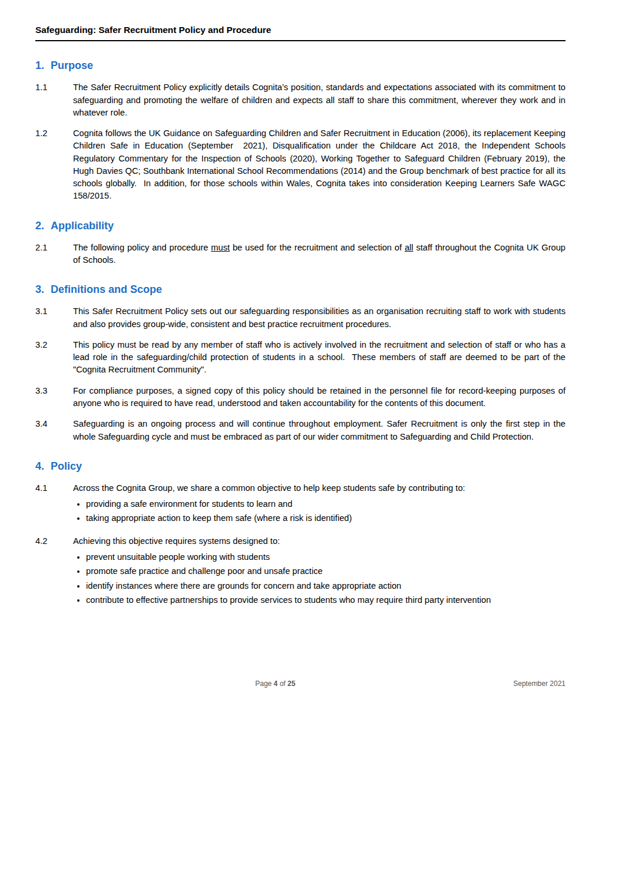Safeguarding: Safer Recruitment Policy and Procedure
1. Purpose
1.1
The Safer Recruitment Policy explicitly details Cognita’s position, standards and expectations associated with its commitment to safeguarding and promoting the welfare of children and expects all staff to share this commitment, wherever they work and in whatever role.
1.2
Cognita follows the UK Guidance on Safeguarding Children and Safer Recruitment in Education (2006), its replacement Keeping Children Safe in Education (September 2021), Disqualification under the Childcare Act 2018, the Independent Schools Regulatory Commentary for the Inspection of Schools (2020), Working Together to Safeguard Children (February 2019), the Hugh Davies QC; Southbank International School Recommendations (2014) and the Group benchmark of best practice for all its schools globally. In addition, for those schools within Wales, Cognita takes into consideration Keeping Learners Safe WAGC 158/2015.
2. Applicability
2.1
The following policy and procedure must be used for the recruitment and selection of all staff throughout the Cognita UK Group of Schools.
3. Definitions and Scope
3.1
This Safer Recruitment Policy sets out our safeguarding responsibilities as an organisation recruiting staff to work with students and also provides group-wide, consistent and best practice recruitment procedures.
3.2
This policy must be read by any member of staff who is actively involved in the recruitment and selection of staff or who has a lead role in the safeguarding/child protection of students in a school. These members of staff are deemed to be part of the "Cognita Recruitment Community".
3.3
For compliance purposes, a signed copy of this policy should be retained in the personnel file for record-keeping purposes of anyone who is required to have read, understood and taken accountability for the contents of this document.
3.4
Safeguarding is an ongoing process and will continue throughout employment. Safer Recruitment is only the first step in the whole Safeguarding cycle and must be embraced as part of our wider commitment to Safeguarding and Child Protection.
4. Policy
4.1
Across the Cognita Group, we share a common objective to help keep students safe by contributing to:
providing a safe environment for students to learn and
taking appropriate action to keep them safe (where a risk is identified)
4.2
Achieving this objective requires systems designed to:
prevent unsuitable people working with students
promote safe practice and challenge poor and unsafe practice
identify instances where there are grounds for concern and take appropriate action
contribute to effective partnerships to provide services to students who may require third party intervention
Page 4 of 25
September 2021